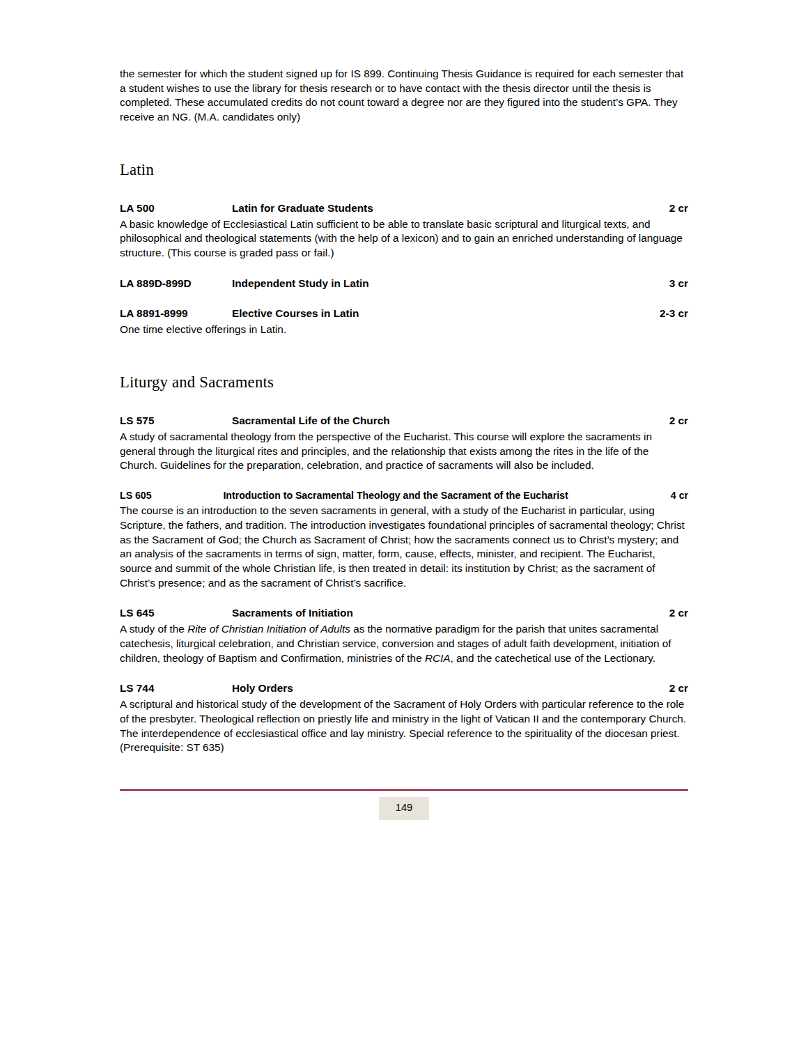the semester for which the student signed up for IS 899. Continuing Thesis Guidance is required for each semester that a student wishes to use the library for thesis research or to have contact with the thesis director until the thesis is completed. These accumulated credits do not count toward a degree nor are they figured into the student’s GPA. They receive an NG. (M.A. candidates only)
Latin
LA 500 Latin for Graduate Students 2 cr
A basic knowledge of Ecclesiastical Latin sufficient to be able to translate basic scriptural and liturgical texts, and philosophical and theological statements (with the help of a lexicon) and to gain an enriched understanding of language structure. (This course is graded pass or fail.)
LA 889D-899D Independent Study in Latin 3 cr
LA 8891-8999 Elective Courses in Latin 2-3 cr
One time elective offerings in Latin.
Liturgy and Sacraments
LS 575 Sacramental Life of the Church 2 cr
A study of sacramental theology from the perspective of the Eucharist. This course will explore the sacraments in general through the liturgical rites and principles, and the relationship that exists among the rites in the life of the Church. Guidelines for the preparation, celebration, and practice of sacraments will also be included.
LS 605 Introduction to Sacramental Theology and the Sacrament of the Eucharist 4 cr
The course is an introduction to the seven sacraments in general, with a study of the Eucharist in particular, using Scripture, the fathers, and tradition. The introduction investigates foundational principles of sacramental theology; Christ as the Sacrament of God; the Church as Sacrament of Christ; how the sacraments connect us to Christ’s mystery; and an analysis of the sacraments in terms of sign, matter, form, cause, effects, minister, and recipient. The Eucharist, source and summit of the whole Christian life, is then treated in detail: its institution by Christ; as the sacrament of Christ’s presence; and as the sacrament of Christ’s sacrifice.
LS 645 Sacraments of Initiation 2 cr
A study of the Rite of Christian Initiation of Adults as the normative paradigm for the parish that unites sacramental catechesis, liturgical celebration, and Christian service, conversion and stages of adult faith development, initiation of children, theology of Baptism and Confirmation, ministries of the RCIA, and the catechetical use of the Lectionary.
LS 744 Holy Orders 2 cr
A scriptural and historical study of the development of the Sacrament of Holy Orders with particular reference to the role of the presbyter. Theological reflection on priestly life and ministry in the light of Vatican II and the contemporary Church. The interdependence of ecclesiastical office and lay ministry. Special reference to the spirituality of the diocesan priest. (Prerequisite: ST 635)
149